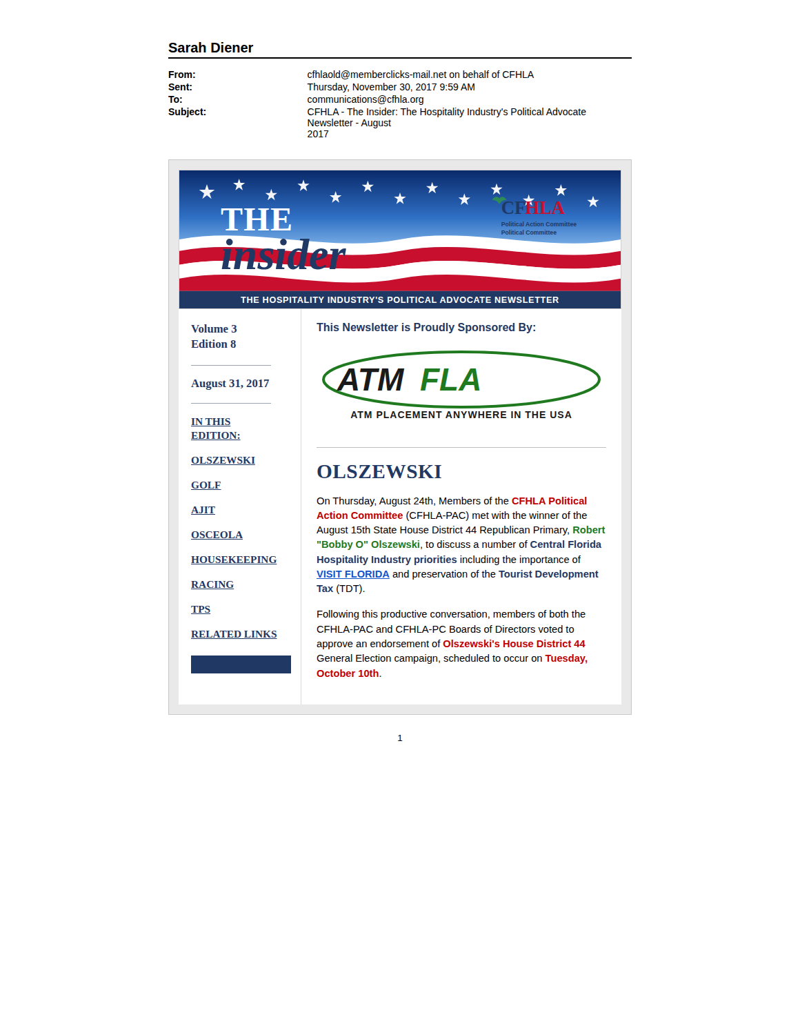Sarah Diener
| From: | cfhlaold@memberclicks-mail.net on behalf of CFHLA |
| Sent: | Thursday, November 30, 2017 9:59 AM |
| To: | communications@cfhla.org |
| Subject: | CFHLA - The Insider: The Hospitality Industry's Political Advocate Newsletter - August 2017 |
THE insider CF HLA Political Action Committee Political Committee THE HOSPITALITY INDUSTRY'S POLITICAL ADVOCATE NEWSLETTER
Volume 3
Edition 8
August 31, 2017
IN THIS
EDITION:
OLSZEWSKI
GOLF
AJIT
OSCEOLA
HOUSEKEEPING
RACING
TPS
RELATED LINKS
This Newsletter is Proudly Sponsored By:
ATM FLA ATM PLACEMENT ANYWHERE IN THE USA
OLSZEWSKI
On Thursday, August 24th, Members of the CFHLA Political Action Committee (CFHLA-PAC) met with the winner of the August 15th State House District 44 Republican Primary, Robert "Bobby O" Olszewski, to discuss a number of Central Florida Hospitality Industry priorities including the importance of VISIT FLORIDA and preservation of the Tourist Development Tax (TDT).
Following this productive conversation, members of both the CFHLA-PAC and CFHLA-PC Boards of Directors voted to approve an endorsement of Olszewski's House District 44 General Election campaign, scheduled to occur on Tuesday, October 10th.
1